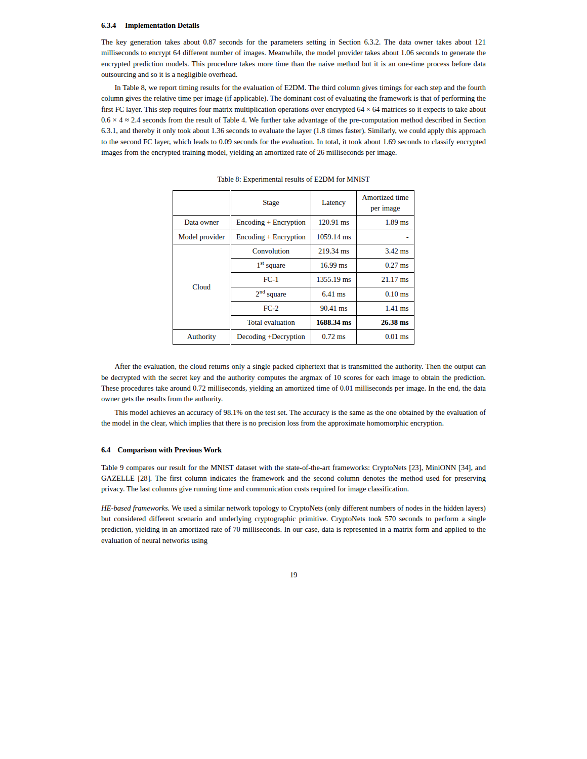6.3.4 Implementation Details
The key generation takes about 0.87 seconds for the parameters setting in Section 6.3.2. The data owner takes about 121 milliseconds to encrypt 64 different number of images. Meanwhile, the model provider takes about 1.06 seconds to generate the encrypted prediction models. This procedure takes more time than the naive method but it is an one-time process before data outsourcing and so it is a negligible overhead.
In Table 8, we report timing results for the evaluation of E2DM. The third column gives timings for each step and the fourth column gives the relative time per image (if applicable). The dominant cost of evaluating the framework is that of performing the first FC layer. This step requires four matrix multiplication operations over encrypted 64 × 64 matrices so it expects to take about 0.6 × 4 ≈ 2.4 seconds from the result of Table 4. We further take advantage of the pre-computation method described in Section 6.3.1, and thereby it only took about 1.36 seconds to evaluate the layer (1.8 times faster). Similarly, we could apply this approach to the second FC layer, which leads to 0.09 seconds for the evaluation. In total, it took about 1.69 seconds to classify encrypted images from the encrypted training model, yielding an amortized rate of 26 milliseconds per image.
Table 8: Experimental results of E2DM for MNIST
| | Stage | Latency | Amortized time per image |
| --- | --- | --- | --- |
| Data owner | Encoding + Encryption | 120.91 ms | 1.89 ms |
| Model provider | Encoding + Encryption | 1059.14 ms | - |
| Cloud | Convolution | 219.34 ms | 3.42 ms |
| 1 st square | 16.99 ms | 0.27 ms |
| FC-1 | 1355.19 ms | 21.17 ms |
| 2 nd square | 6.41 ms | 0.10 ms |
| FC-2 | 90.41 ms | 1.41 ms |
| Total evaluation | 1688.34 ms | 26.38 ms |
| Authority | Decoding +Decryption | 0.72 ms | 0.01 ms |
After the evaluation, the cloud returns only a single packed ciphertext that is transmitted the authority. Then the output can be decrypted with the secret key and the authority computes the argmax of 10 scores for each image to obtain the prediction. These procedures take around 0.72 milliseconds, yielding an amortized time of 0.01 milliseconds per image. In the end, the data owner gets the results from the authority.
This model achieves an accuracy of 98.1% on the test set. The accuracy is the same as the one obtained by the evaluation of the model in the clear, which implies that there is no precision loss from the approximate homomorphic encryption.
6.4 Comparison with Previous Work
Table 9 compares our result for the MNIST dataset with the state-of-the-art frameworks: CryptoNets [23], MiniONN [34], and GAZELLE [28]. The first column indicates the framework and the second column denotes the method used for preserving privacy. The last columns give running time and communication costs required for image classification.
HE-based frameworks. We used a similar network topology to CryptoNets (only different numbers of nodes in the hidden layers) but considered different scenario and underlying cryptographic primitive. CryptoNets took 570 seconds to perform a single prediction, yielding in an amortized rate of 70 milliseconds. In our case, data is represented in a matrix form and applied to the evaluation of neural networks using
19